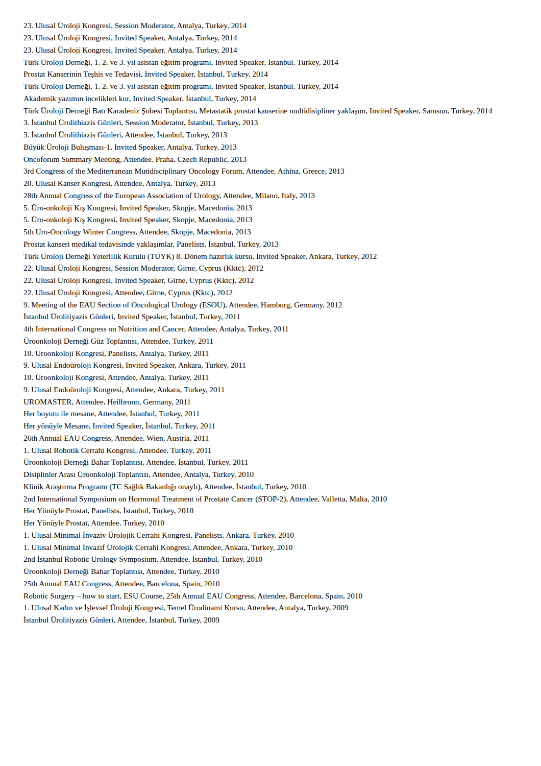23. Ulusal Üroloji Kongresi, Session Moderator, Antalya, Turkey, 2014
23. Ulusal Üroloji Kongresi, Invited Speaker, Antalya, Turkey, 2014
23. Ulusal Üroloji Kongresi, Invited Speaker, Antalya, Turkey, 2014
Türk Üroloji Derneği, 1. 2. ve 3. yıl asistan eğitim programı, Invited Speaker, İstanbul, Turkey, 2014
Prostat Kanserinin Teşhis ve Tedavisi, Invited Speaker, İstanbul, Turkey, 2014
Türk Üroloji Derneği, 1. 2. ve 3. yıl asistan eğitim programı, Invited Speaker, İstanbul, Turkey, 2014
Akademik yazımın incelikleri kur, Invited Speaker, İstanbul, Turkey, 2014
Türk Üroloji Derneği Batı Karadeniz Şubesi Toplantısı, Metastatik prostat kanserine multidisipliner yaklaşım, Invited Speaker, Samsun, Turkey, 2014
3. İstanbul Ürolithiazis Günleri, Session Moderator, İstanbul, Turkey, 2013
3. İstanbul Ürolithiazis Günleri, Attendee, İstanbul, Turkey, 2013
Büyük Üroloji Buluşması-1, Invited Speaker, Antalya, Turkey, 2013
Oncoforum Summary Meeting, Attendee, Praha, Czech Republic, 2013
3rd Congress of the Mediterranean Mutidisciplinary Oncology Forum, Attendee, Athína, Greece, 2013
20. Ulusal Kanser Kongresi, Attendee, Antalya, Turkey, 2013
28th Annual Congress of the European Association of Urology, Attendee, Milano, Italy, 2013
5. Üro-onkoloji Kış Kongresi, Invited Speaker, Skopje, Macedonia, 2013
5. Üro-onkoloji Kış Kongresi, Invited Speaker, Skopje, Macedonia, 2013
5th Uro-Oncology Winter Congress, Attendee, Skopje, Macedonia, 2013
Prostat kanseri medikal tedavisinde yaklaşımlar, Panelists, İstanbul, Turkey, 2013
Türk Üroloji Derneği Yeterlilik Kurulu (TÜYK) 8. Dönem hazırlık kursu, Invited Speaker, Ankara, Turkey, 2012
22. Ulusal Üroloji Kongresi, Session Moderator, Girne, Cyprus (Kktc), 2012
22. Ulusal Üroloji Kongresi, Invited Speaker, Girne, Cyprus (Kktc), 2012
22. Ulusal Üroloji Kongresi, Attendee, Girne, Cyprus (Kktc), 2012
9. Meeting of the EAU Section of Oncological Urology (ESOU), Attendee, Hamburg, Germany, 2012
İstanbul Ürolitiyazis Günleri, Invited Speaker, İstanbul, Turkey, 2011
4th International Congress on Nutrition and Cancer, Attendee, Antalya, Turkey, 2011
Üroonkoloji Derneği Güz Toplantısı, Attendee, Turkey, 2011
10. Uroonkoloji Kongresi, Panelists, Antalya, Turkey, 2011
9. Ulusal Endoüroloji Kongresi, Invited Speaker, Ankara, Turkey, 2011
10. Üroonkoloji Kongresi, Attendee, Antalya, Turkey, 2011
9. Ulusal Endoüroloji Kongresi, Attendee, Ankara, Turkey, 2011
UROMASTER, Attendee, Heilbronn, Germany, 2011
Her boyutu ile mesane, Attendee, İstanbul, Turkey, 2011
Her yönüyle Mesane, Invited Speaker, İstanbul, Turkey, 2011
26th Annual EAU Congress, Attendee, Wien, Austria, 2011
1. Ulusal Robotik Cerrahi Kongresi, Attendee, Turkey, 2011
Üroonkoloji Derneği Bahar Toplantısı, Attendee, İstanbul, Turkey, 2011
Disiplinler Arası Üroonkoloji Toplantısı, Attendee, Antalya, Turkey, 2010
Klinik Araştırma Programı (TC Sağlık Bakanlığı onaylı), Attendee, İstanbul, Turkey, 2010
2nd International Symposium on Hormonal Treatment of Prostate Cancer (STOP-2), Attendee, Valletta, Malta, 2010
Her Yönüyle Prostat, Panelists, İstanbul, Turkey, 2010
Her Yönüyle Prostat, Attendee, Turkey, 2010
1. Ulusal Minimal İnvaziv Ürolojik Cerrahi Kongresi, Panelists, Ankara, Turkey, 2010
1. Ulusal Minimal İnvazif Ürolojik Cerrahi Kongresi, Attendee, Ankara, Turkey, 2010
2nd İstanbul Robotic Urology Symposium, Attendee, İstanbul, Turkey, 2010
Üroonkoloji Derneği Bahar Toplantısı, Attendee, Turkey, 2010
25th Annual EAU Congress, Attendee, Barcelona, Spain, 2010
Robotic Surgery – how to start, ESU Course, 25th Annual EAU Congress, Attendee, Barcelona, Spain, 2010
1. Ulusal Kadın ve İşlevsel Üroloji Kongresi, Temel Ürodinami Kursu, Attendee, Antalya, Turkey, 2009
İstanbul Ürolitiyazis Günleri, Attendee, İstanbul, Turkey, 2009